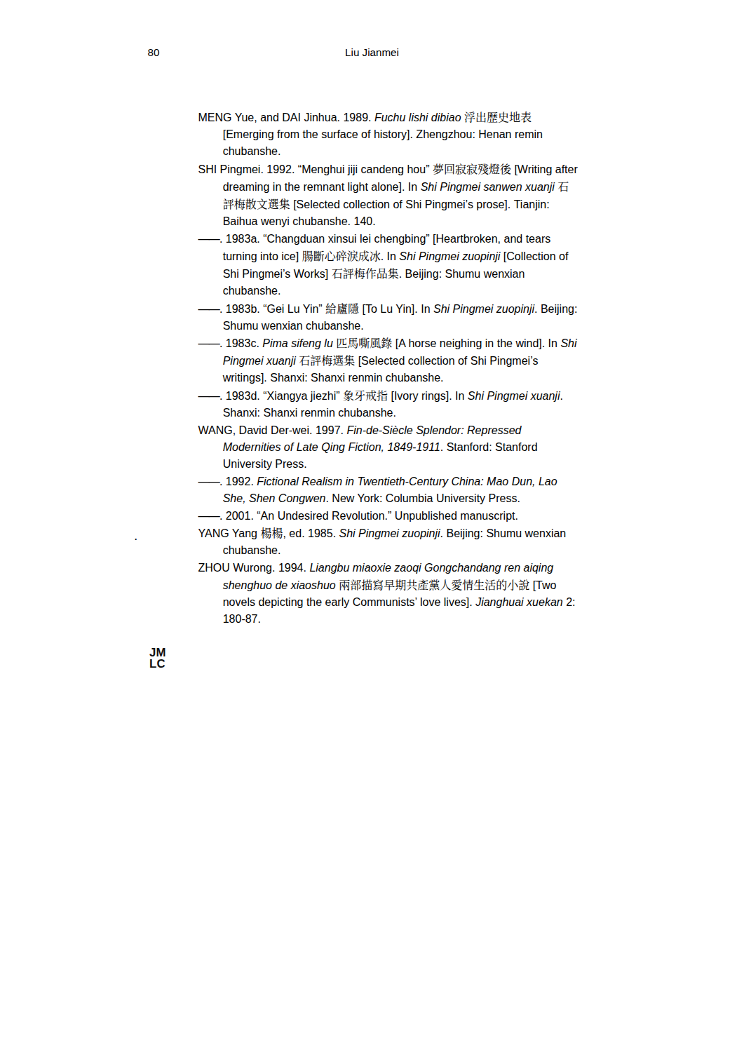80
Liu Jianmei
·
Meng Yue, and Dai Jinhua. 1989. Fuchu lishi dibiao 浮出歷史地表 [Emerging from the surface of history]. Zhengzhou: Henan remin chubanshe.
Shi Pingmei. 1992. “Menghui jiji candeng hou” 夢回寂寂殘燈後 [Writing after dreaming in the remnant light alone]. In Shi Pingmei sanwen xuanji 石評梅散文選集 [Selected collection of Shi Pingmei’s prose]. Tianjin: Baihua wenyi chubanshe. 140.
——. 1983a. “Changduan xinsui lei chengbing” [Heartbroken, and tears turning into ice] 腸斷心碎淚成冰. In Shi Pingmei zuopinji [Collection of Shi Pingmei’s Works] 石評梅作品集. Beijing: Shumu wenxian chubanshe.
——. 1983b. “Gei Lu Yin” 給廬隱 [To Lu Yin]. In Shi Pingmei zuopinji. Beijing: Shumu wenxian chubanshe.
——. 1983c. Pima sifeng lu 匹馬嘶風錄 [A horse neighing in the wind]. In Shi Pingmei xuanji 石評梅選集 [Selected collection of Shi Pingmei’s writings]. Shanxi: Shanxi renmin chubanshe.
——. 1983d. “Xiangya jiezhi” 象牙戒指 [Ivory rings]. In Shi Pingmei xuanji. Shanxi: Shanxi renmin chubanshe.
Wang, David Der-wei. 1997. Fin-de-Siècle Splendor: Repressed Modernities of Late Qing Fiction, 1849-1911. Stanford: Stanford University Press.
——. 1992. Fictional Realism in Twentieth-Century China: Mao Dun, Lao She, Shen Congwen. New York: Columbia University Press.
——. 2001. “An Undesired Revolution.” Unpublished manuscript.
Yang Yang 楊楊, ed. 1985. Shi Pingmei zuopinji. Beijing: Shumu wenxian chubanshe.
Zhou Wurong. 1994. Liangbu miaoxie zaoqi Gongchandang ren aiqing shenghuo de xiaoshuo 兩部描寫早期共產黨人愛情生活的小說 [Two novels depicting the early Communists’ love lives]. Jianghuai xuekan 2: 180-87.
JM LC